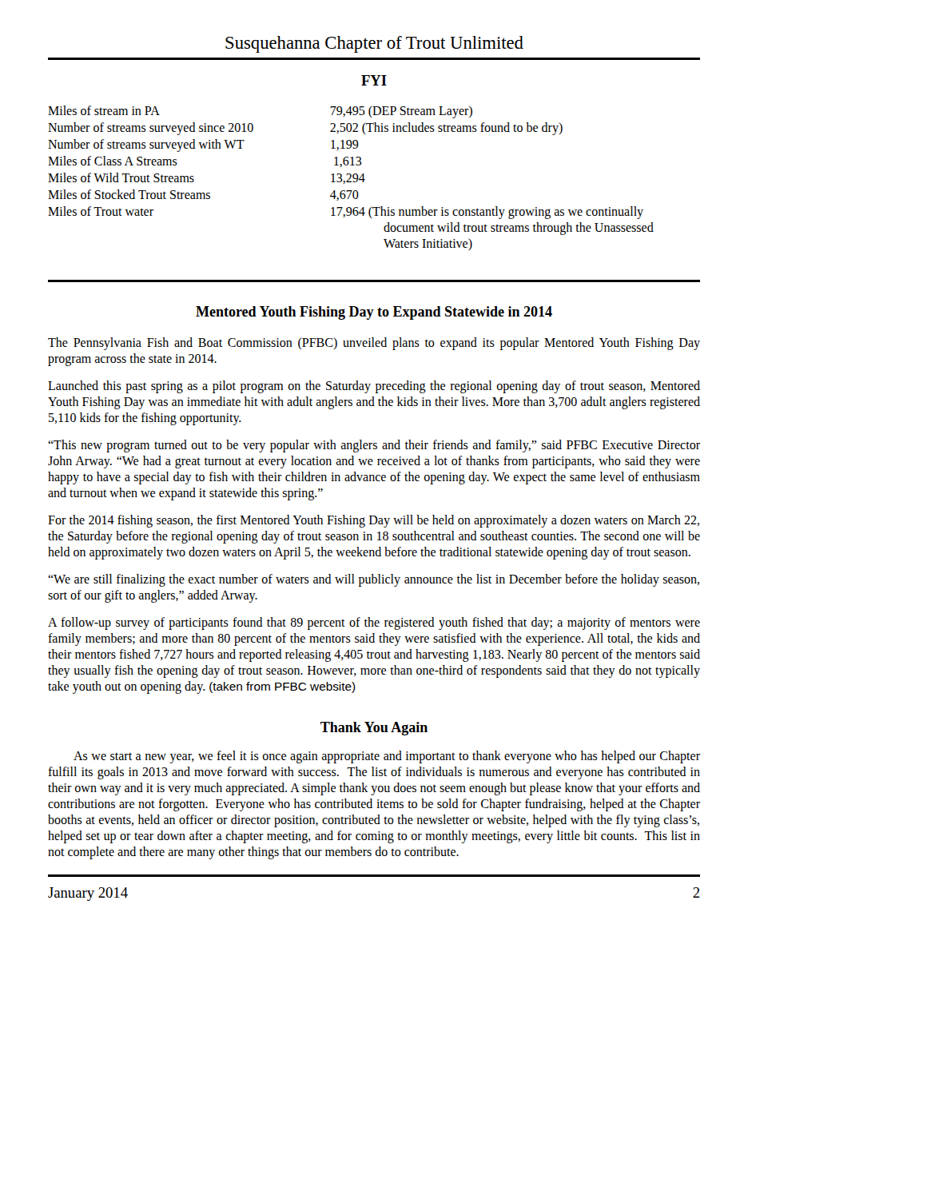Susquehanna Chapter of Trout Unlimited
FYI
| Miles of stream in PA | 79,495 (DEP Stream Layer) |
| Number of streams surveyed since 2010 | 2,502 (This includes streams found to be dry) |
| Number of streams surveyed with WT | 1,199 |
| Miles of Class A Streams | 1,613 |
| Miles of Wild Trout Streams | 13,294 |
| Miles of Stocked Trout Streams | 4,670 |
| Miles of Trout water | 17,964 (This number is constantly growing as we continually document wild trout streams through the Unassessed Waters Initiative) |
Mentored Youth Fishing Day to Expand Statewide in 2014
The Pennsylvania Fish and Boat Commission (PFBC) unveiled plans to expand its popular Mentored Youth Fishing Day program across the state in 2014.
Launched this past spring as a pilot program on the Saturday preceding the regional opening day of trout season, Mentored Youth Fishing Day was an immediate hit with adult anglers and the kids in their lives. More than 3,700 adult anglers registered 5,110 kids for the fishing opportunity.
“This new program turned out to be very popular with anglers and their friends and family,” said PFBC Executive Director John Arway. “We had a great turnout at every location and we received a lot of thanks from participants, who said they were happy to have a special day to fish with their children in advance of the opening day. We expect the same level of enthusiasm and turnout when we expand it statewide this spring.”
For the 2014 fishing season, the first Mentored Youth Fishing Day will be held on approximately a dozen waters on March 22, the Saturday before the regional opening day of trout season in 18 southcentral and southeast counties. The second one will be held on approximately two dozen waters on April 5, the weekend before the traditional statewide opening day of trout season.
“We are still finalizing the exact number of waters and will publicly announce the list in December before the holiday season, sort of our gift to anglers,” added Arway.
A follow-up survey of participants found that 89 percent of the registered youth fished that day; a majority of mentors were family members; and more than 80 percent of the mentors said they were satisfied with the experience. All total, the kids and their mentors fished 7,727 hours and reported releasing 4,405 trout and harvesting 1,183. Nearly 80 percent of the mentors said they usually fish the opening day of trout season. However, more than one-third of respondents said that they do not typically take youth out on opening day. (taken from PFBC website)
Thank You Again
As we start a new year, we feel it is once again appropriate and important to thank everyone who has helped our Chapter fulfill its goals in 2013 and move forward with success. The list of individuals is numerous and everyone has contributed in their own way and it is very much appreciated. A simple thank you does not seem enough but please know that your efforts and contributions are not forgotten. Everyone who has contributed items to be sold for Chapter fundraising, helped at the Chapter booths at events, held an officer or director position, contributed to the newsletter or website, helped with the fly tying class’s, helped set up or tear down after a chapter meeting, and for coming to or monthly meetings, every little bit counts. This list in not complete and there are many other things that our members do to contribute.
January 2014 2